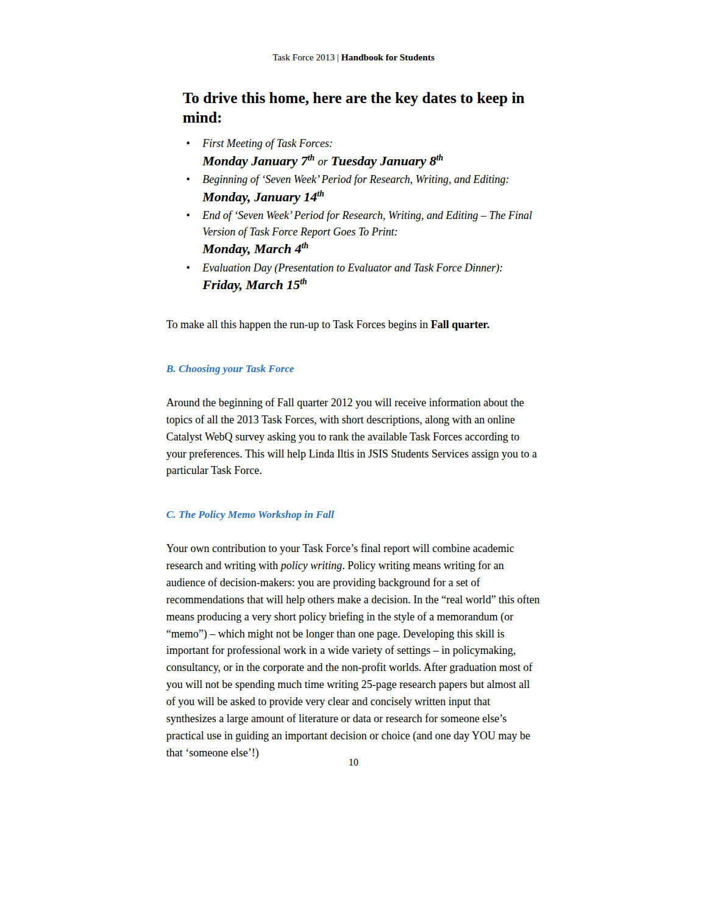Task Force 2013 | Handbook for Students
To drive this home, here are the key dates to keep in mind:
First Meeting of Task Forces: Monday January 7th or Tuesday January 8th
Beginning of ‘Seven Week’ Period for Research, Writing, and Editing: Monday, January 14th
End of ‘Seven Week’ Period for Research, Writing, and Editing – The Final Version of Task Force Report Goes To Print: Monday, March 4th
Evaluation Day (Presentation to Evaluator and Task Force Dinner): Friday, March 15th
To make all this happen the run-up to Task Forces begins in Fall quarter.
B. Choosing your Task Force
Around the beginning of Fall quarter 2012 you will receive information about the topics of all the 2013 Task Forces, with short descriptions, along with an online Catalyst WebQ survey asking you to rank the available Task Forces according to your preferences. This will help Linda Iltis in JSIS Students Services assign you to a particular Task Force.
C. The Policy Memo Workshop in Fall
Your own contribution to your Task Force’s final report will combine academic research and writing with policy writing. Policy writing means writing for an audience of decision-makers: you are providing background for a set of recommendations that will help others make a decision. In the “real world” this often means producing a very short policy briefing in the style of a memorandum (or “memo”) – which might not be longer than one page. Developing this skill is important for professional work in a wide variety of settings – in policymaking, consultancy, or in the corporate and the non-profit worlds. After graduation most of you will not be spending much time writing 25-page research papers but almost all of you will be asked to provide very clear and concisely written input that synthesizes a large amount of literature or data or research for someone else’s practical use in guiding an important decision or choice (and one day YOU may be that ‘someone else’!)
10